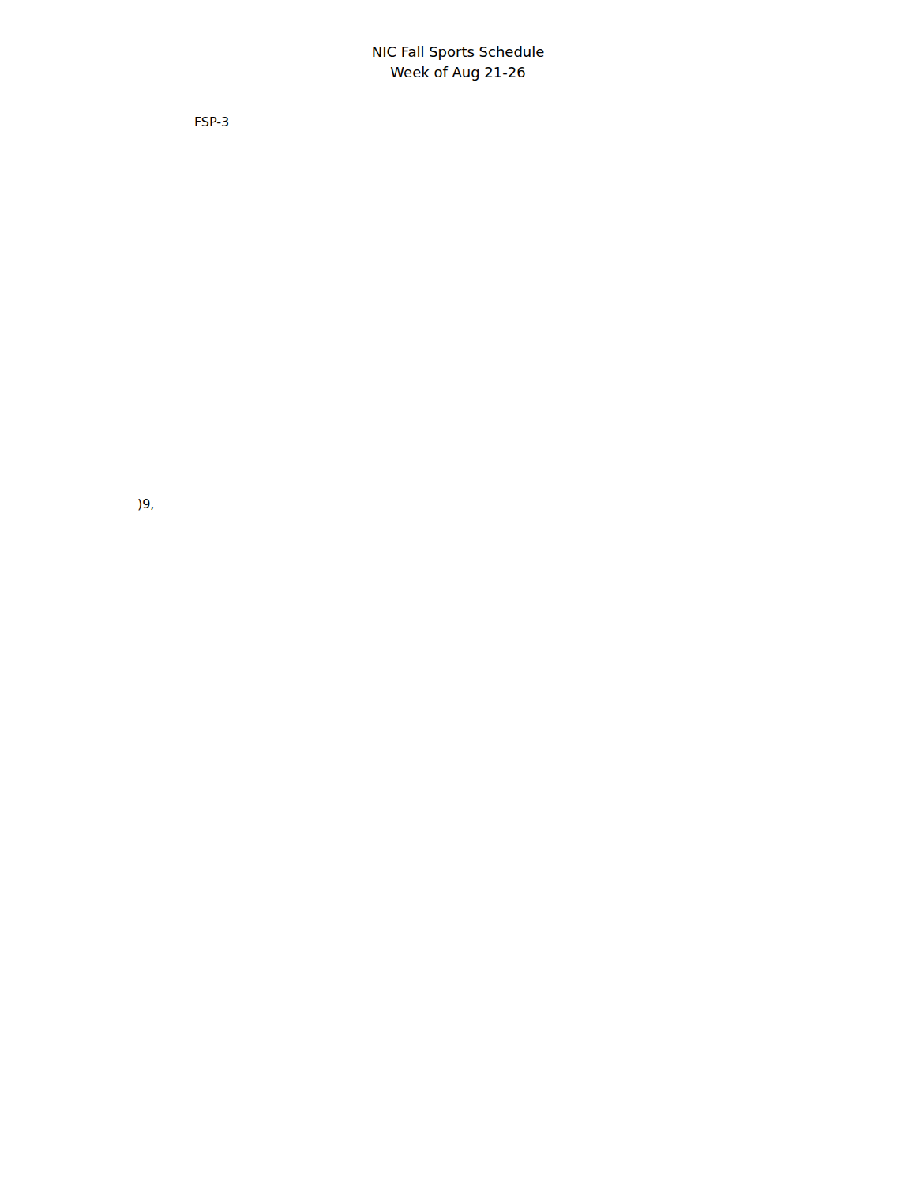NIC Fall Sports Schedule Week of Aug 21-26
FSP-3
)9,